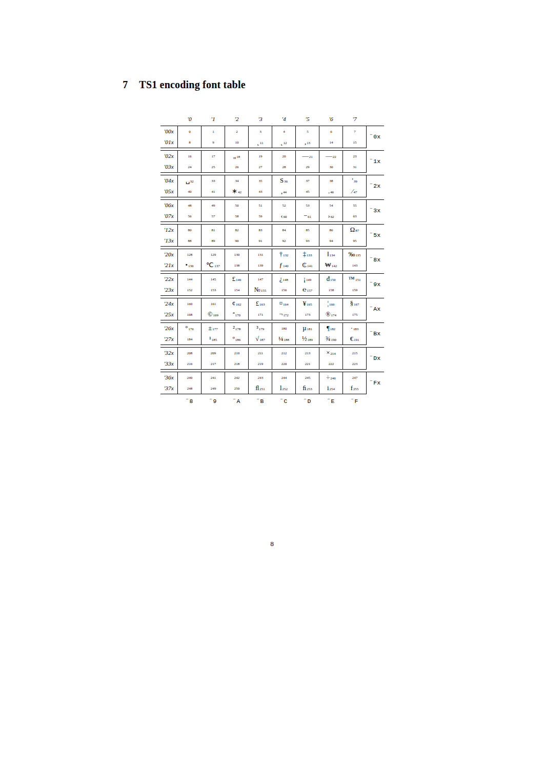7 TS1 encoding font table
| | ′0 | ′1 | ′2 | ′3 | ′4 | ′5 | ′6 | ′7 | |
| ′00x | 0 | 1 | 2 | 3 | 4 | 5 | 6 | 7 | ˝0x |
| ′01x | 8 | 9 | 10 | ˛ 11 | ˛ 12 | , 13 | 14 | 15 |
| ′02x | 16 | 17 | „ 18 | 19 | 20 | — 21 | — 22 | 23 | ˝1x |
| ′03x | 24 | 25 | 26 | 27 | 28 | 29 | 30 | 31 |
| ′04x | ␣ 32 | 33 | 34 | 35 | S 36 | 37 | 38 | ' 39 | ˝2x |
| ′05x | 40 | 41 | ∗ 42 | 43 | , 44 | 45 | . 46 | ⁄ 47 |
| ′06x | 48 | 49 | 50 | 51 | 52 | 53 | 54 | 55 | ˝3x |
| ′07x | 56 | 57 | 58 | 59 | ‹ 60 | − 61 | › 62 | 63 |
| ′12x | 80 | 81 | 82 | 83 | 84 | 85 | 86 | Ω 87 | ˝5x |
| ′13x | 88 | 89 | 90 | 91 | 92 | 93 | 94 | 95 |
| ′20x | 128 | 129 | 130 | 131 | † 132 | ‡ 133 | ‖ 134 | ‰ 135 | ˝8x |
| ′21x | • 136 | ℃ 137 | 138 | 139 | ƒ 140 | ₵ 141 | ₩ 142 | 143 |
| ′22x | 144 | 145 | £ 146 | 147 | ¿ 148 | ¡ 149 | đ 150 | ™ 151 | ˝9x |
| ′23x | 152 | 153 | 154 | № 155 | 156 | ℮ 157 | 158 | 159 |
| ′24x | 160 | 161 | ¢ 162 | £ 163 | ¤ 164 | ¥ 165 | ¦ 166 | § 167 | ˝Ax |
| ′25x | 168 | © 169 | ª 170 | 171 | ¬ 172 | 173 | ® 174 | 175 |
| ′26x | ° 176 | ± 177 | ² 178 | ³ 179 | 180 | µ 181 | ¶ 182 | · 183 | ˝Bx |
| ′27x | 184 | ¹ 185 | º 186 | √ 187 | ¼ 188 | ½ 189 | ¾ 190 | € 191 |
| ′32x | 208 | 209 | 210 | 211 | 212 | 213 | × 214 | 215 | ˝Dx |
| ′33x | 216 | 217 | 218 | 219 | 220 | 221 | 222 | 223 |
| ′36x | 240 | 241 | 242 | 243 | 244 | 245 | ÷ 246 | 247 | ˝Fx |
| ′37x | 248 | 249 | 250 | ﬂ 251 | l 252 | ﬁ 253 | i 254 | f 255 |
| | ˝8 | ˝9 | ˝A | ˝B | ˝C | ˝D | ˝E | ˝F | |
8